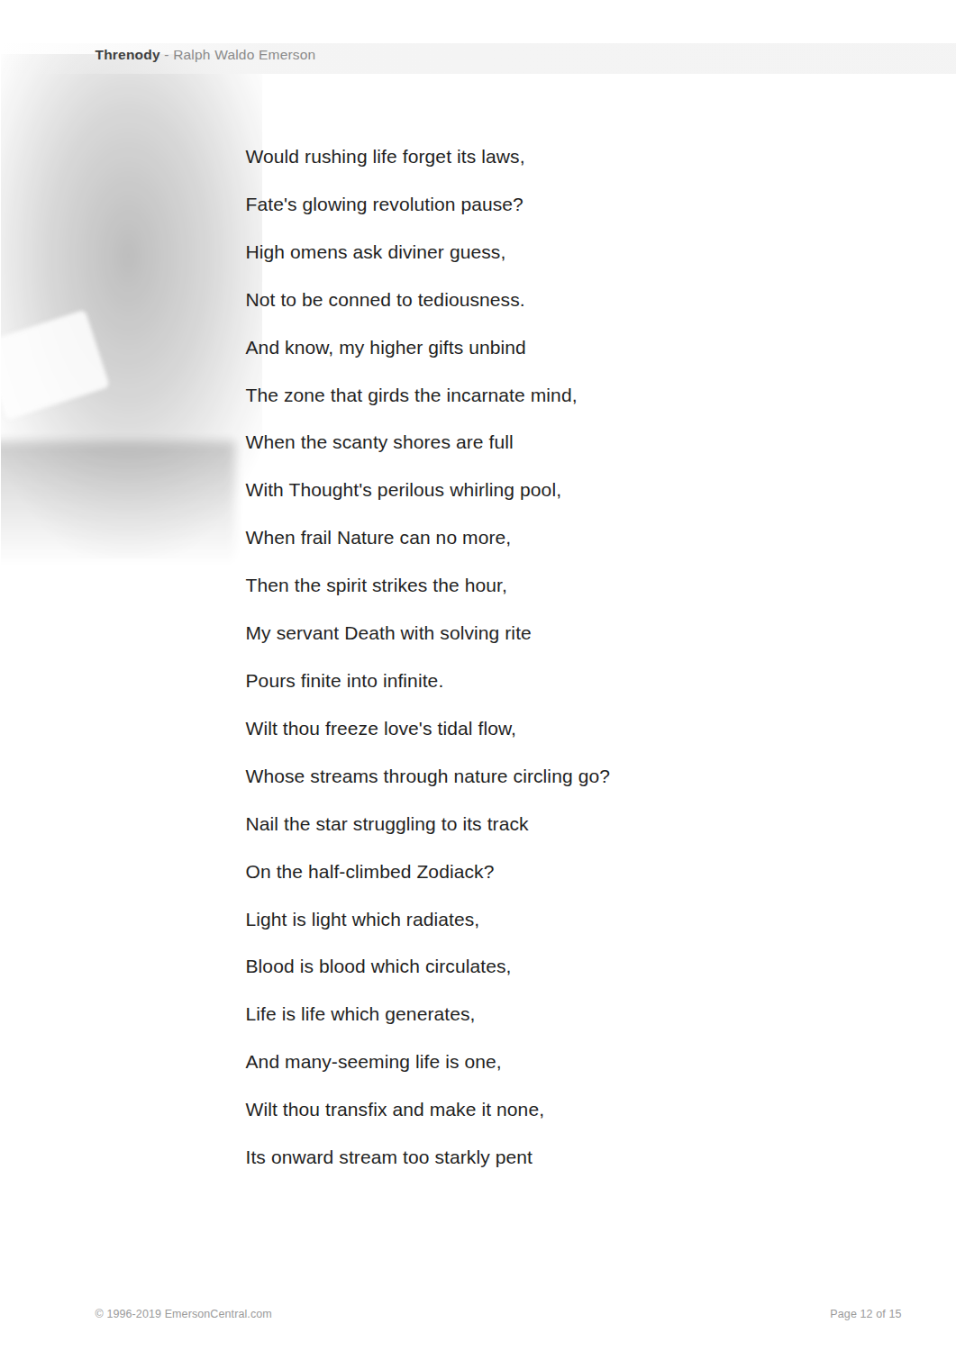Threnody - Ralph Waldo Emerson
Would rushing life forget its laws,
Fate's glowing revolution pause?
High omens ask diviner guess,
Not to be conned to tediousness.
And know, my higher gifts unbind
The zone that girds the incarnate mind,
When the scanty shores are full
With Thought's perilous whirling pool,
When frail Nature can no more,
Then the spirit strikes the hour,
My servant Death with solving rite
Pours finite into infinite.
Wilt thou freeze love's tidal flow,
Whose streams through nature circling go?
Nail the star struggling to its track
On the half-climbed Zodiack?
Light is light which radiates,
Blood is blood which circulates,
Life is life which generates,
And many-seeming life is one,
Wilt thou transfix and make it none,
Its onward stream too starkly pent
© 1996-2019 EmersonCentral.com
Page 12 of 15